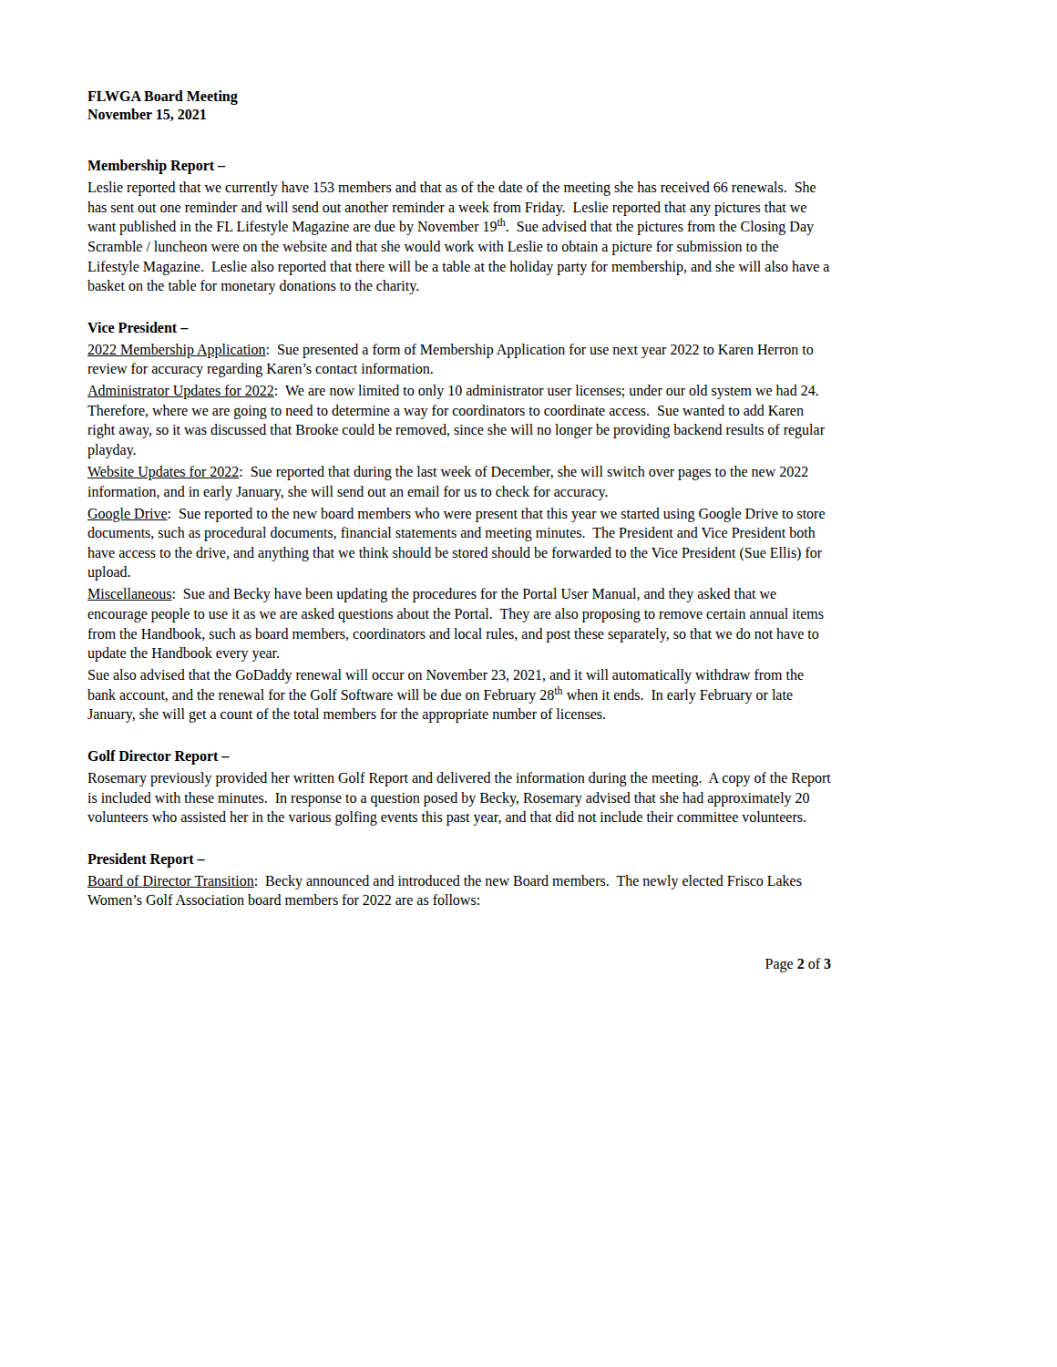FLWGA Board Meeting
November 15, 2021
Membership Report –
Leslie reported that we currently have 153 members and that as of the date of the meeting she has received 66 renewals. She has sent out one reminder and will send out another reminder a week from Friday. Leslie reported that any pictures that we want published in the FL Lifestyle Magazine are due by November 19th. Sue advised that the pictures from the Closing Day Scramble / luncheon were on the website and that she would work with Leslie to obtain a picture for submission to the Lifestyle Magazine. Leslie also reported that there will be a table at the holiday party for membership, and she will also have a basket on the table for monetary donations to the charity.
Vice President –
2022 Membership Application: Sue presented a form of Membership Application for use next year 2022 to Karen Herron to review for accuracy regarding Karen’s contact information.
Administrator Updates for 2022: We are now limited to only 10 administrator user licenses; under our old system we had 24. Therefore, where we are going to need to determine a way for coordinators to coordinate access. Sue wanted to add Karen right away, so it was discussed that Brooke could be removed, since she will no longer be providing backend results of regular playday.
Website Updates for 2022: Sue reported that during the last week of December, she will switch over pages to the new 2022 information, and in early January, she will send out an email for us to check for accuracy.
Google Drive: Sue reported to the new board members who were present that this year we started using Google Drive to store documents, such as procedural documents, financial statements and meeting minutes. The President and Vice President both have access to the drive, and anything that we think should be stored should be forwarded to the Vice President (Sue Ellis) for upload.
Miscellaneous: Sue and Becky have been updating the procedures for the Portal User Manual, and they asked that we encourage people to use it as we are asked questions about the Portal. They are also proposing to remove certain annual items from the Handbook, such as board members, coordinators and local rules, and post these separately, so that we do not have to update the Handbook every year.
Sue also advised that the GoDaddy renewal will occur on November 23, 2021, and it will automatically withdraw from the bank account, and the renewal for the Golf Software will be due on February 28th when it ends. In early February or late January, she will get a count of the total members for the appropriate number of licenses.
Golf Director Report –
Rosemary previously provided her written Golf Report and delivered the information during the meeting. A copy of the Report is included with these minutes. In response to a question posed by Becky, Rosemary advised that she had approximately 20 volunteers who assisted her in the various golfing events this past year, and that did not include their committee volunteers.
President Report –
Board of Director Transition: Becky announced and introduced the new Board members. The newly elected Frisco Lakes Women’s Golf Association board members for 2022 are as follows:
Page 2 of 3